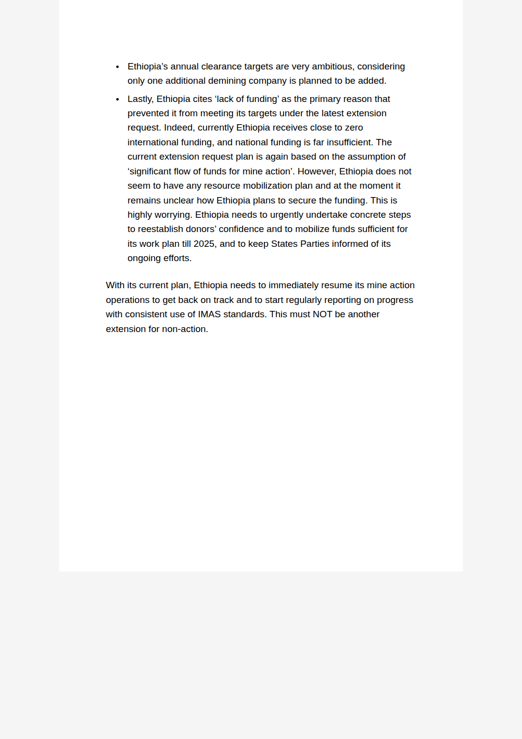Ethiopia’s annual clearance targets are very ambitious, considering only one additional demining company is planned to be added.
Lastly, Ethiopia cites ‘lack of funding’ as the primary reason that prevented it from meeting its targets under the latest extension request. Indeed, currently Ethiopia receives close to zero international funding, and national funding is far insufficient. The current extension request plan is again based on the assumption of ‘significant flow of funds for mine action’. However, Ethiopia does not seem to have any resource mobilization plan and at the moment it remains unclear how Ethiopia plans to secure the funding. This is highly worrying. Ethiopia needs to urgently undertake concrete steps to reestablish donors’ confidence and to mobilize funds sufficient for its work plan till 2025, and to keep States Parties informed of its ongoing efforts.
With its current plan, Ethiopia needs to immediately resume its mine action operations to get back on track and to start regularly reporting on progress with consistent use of IMAS standards. This must NOT be another extension for non-action.